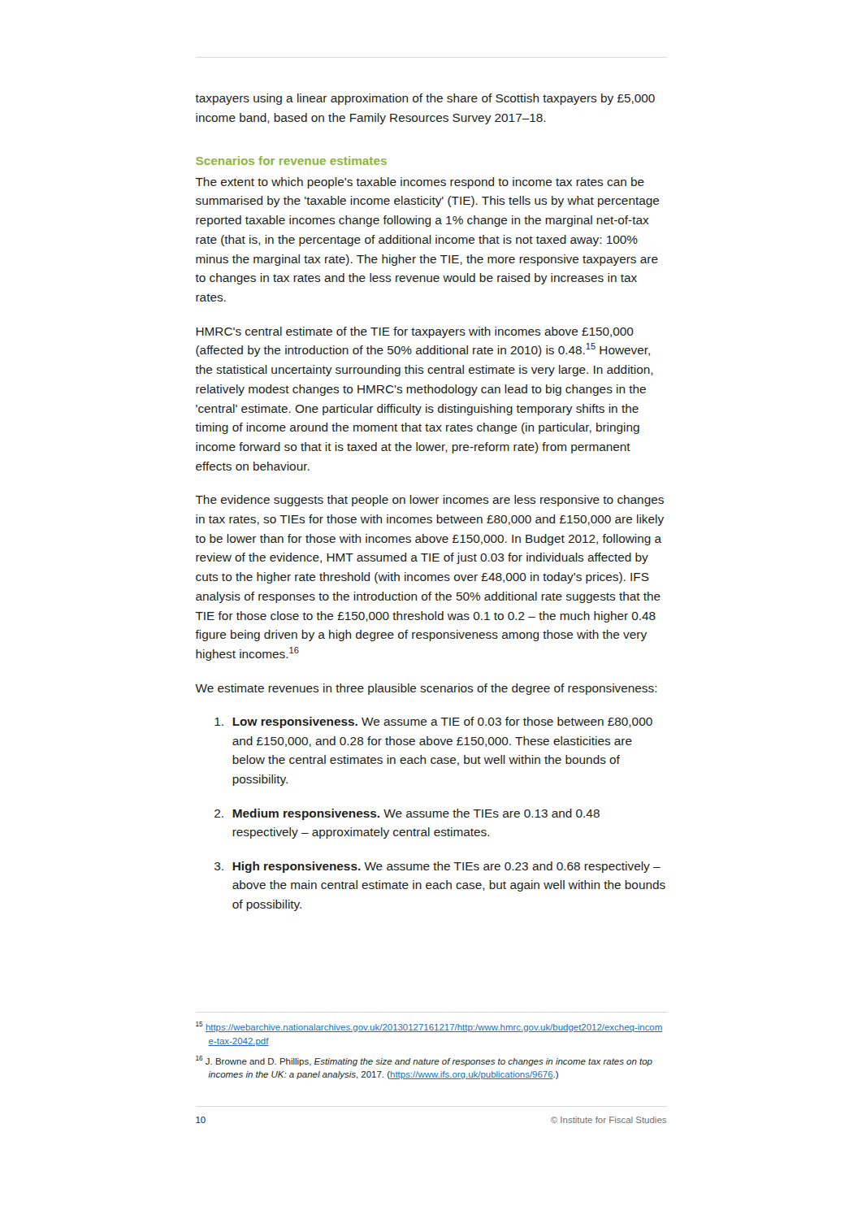taxpayers using a linear approximation of the share of Scottish taxpayers by £5,000 income band, based on the Family Resources Survey 2017–18.
Scenarios for revenue estimates
The extent to which people's taxable incomes respond to income tax rates can be summarised by the 'taxable income elasticity' (TIE). This tells us by what percentage reported taxable incomes change following a 1% change in the marginal net-of-tax rate (that is, in the percentage of additional income that is not taxed away: 100% minus the marginal tax rate). The higher the TIE, the more responsive taxpayers are to changes in tax rates and the less revenue would be raised by increases in tax rates.
HMRC's central estimate of the TIE for taxpayers with incomes above £150,000 (affected by the introduction of the 50% additional rate in 2010) is 0.48.15 However, the statistical uncertainty surrounding this central estimate is very large. In addition, relatively modest changes to HMRC's methodology can lead to big changes in the 'central' estimate. One particular difficulty is distinguishing temporary shifts in the timing of income around the moment that tax rates change (in particular, bringing income forward so that it is taxed at the lower, pre-reform rate) from permanent effects on behaviour.
The evidence suggests that people on lower incomes are less responsive to changes in tax rates, so TIEs for those with incomes between £80,000 and £150,000 are likely to be lower than for those with incomes above £150,000. In Budget 2012, following a review of the evidence, HMT assumed a TIE of just 0.03 for individuals affected by cuts to the higher rate threshold (with incomes over £48,000 in today's prices). IFS analysis of responses to the introduction of the 50% additional rate suggests that the TIE for those close to the £150,000 threshold was 0.1 to 0.2 – the much higher 0.48 figure being driven by a high degree of responsiveness among those with the very highest incomes.16
We estimate revenues in three plausible scenarios of the degree of responsiveness:
Low responsiveness. We assume a TIE of 0.03 for those between £80,000 and £150,000, and 0.28 for those above £150,000. These elasticities are below the central estimates in each case, but well within the bounds of possibility.
Medium responsiveness. We assume the TIEs are 0.13 and 0.48 respectively – approximately central estimates.
High responsiveness. We assume the TIEs are 0.23 and 0.68 respectively – above the main central estimate in each case, but again well within the bounds of possibility.
15 https://webarchive.nationalarchives.gov.uk/20130127161217/http:/www.hmrc.gov.uk/budget2012/excheq-income-tax-2042.pdf
16 J. Browne and D. Phillips, Estimating the size and nature of responses to changes in income tax rates on top incomes in the UK: a panel analysis, 2017. (https://www.ifs.org.uk/publications/9676.)
10 © Institute for Fiscal Studies